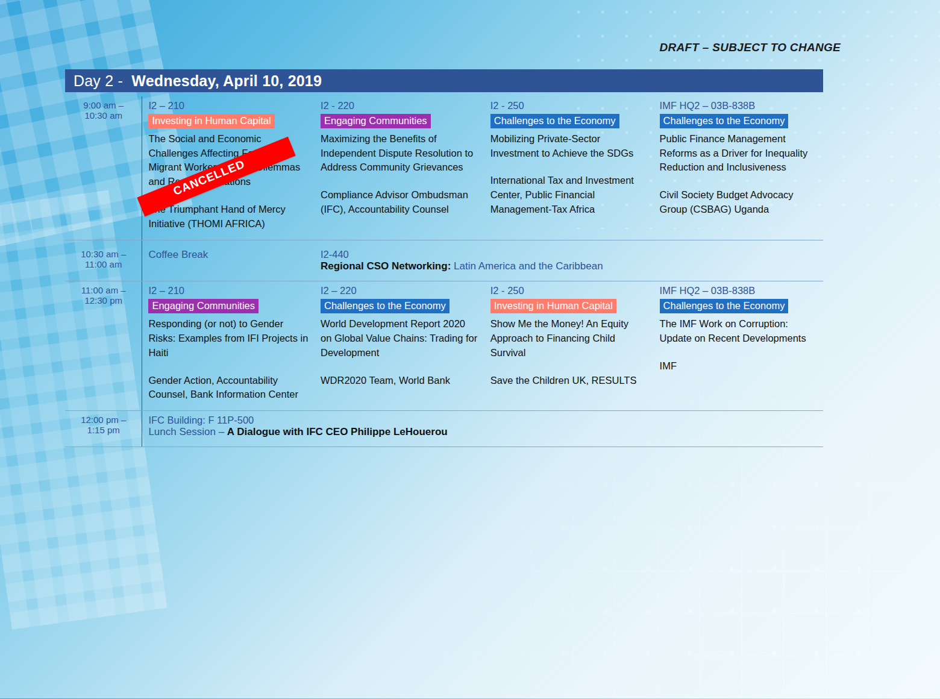DRAFT – SUBJECT TO CHANGE
Day 2 - Wednesday, April 10, 2019
| 9:00 am – 10:30 am | I2 – 210 Investing in Human Capital The Social and Economic Challenges Affecting Female Migrant Workers: Policy Dilemmas and Recommendations The Triumphant Hand of Mercy Initiative (THOMI AFRICA) | I2 - 220 Engaging Communities Maximizing the Benefits of Independent Dispute Resolution to Address Community Grievances Compliance Advisor Ombudsman (IFC), Accountability Counsel | I2 - 250 Challenges to the Economy Mobilizing Private-Sector Investment to Achieve the SDGs International Tax and Investment Center, Public Financial Management-Tax Africa | IMF HQ2 – 03B-838B Challenges to the Economy Public Finance Management Reforms as a Driver for Inequality Reduction and Inclusiveness Civil Society Budget Advocacy Group (CSBAG) Uganda |
| 10:30 am – 11:00 am | Coffee Break | I2-440 Regional CSO Networking: Latin America and the Caribbean |
| 11:00 am – 12:30 pm | I2 – 210 Engaging Communities Responding (or not) to Gender Risks: Examples from IFI Projects in Haiti Gender Action, Accountability Counsel, Bank Information Center | I2 – 220 Challenges to the Economy World Development Report 2020 on Global Value Chains: Trading for Development WDR2020 Team, World Bank | I2 - 250 Investing in Human Capital Show Me the Money! An Equity Approach to Financing Child Survival Save the Children UK, RESULTS | IMF HQ2 – 03B-838B Challenges to the Economy The IMF Work on Corruption: Update on Recent Developments IMF |
| 12:00 pm – 1:15 pm | IFC Building: F 11P-500 Lunch Session – A Dialogue with IFC CEO Philippe LeHouerou |
CANCELLED